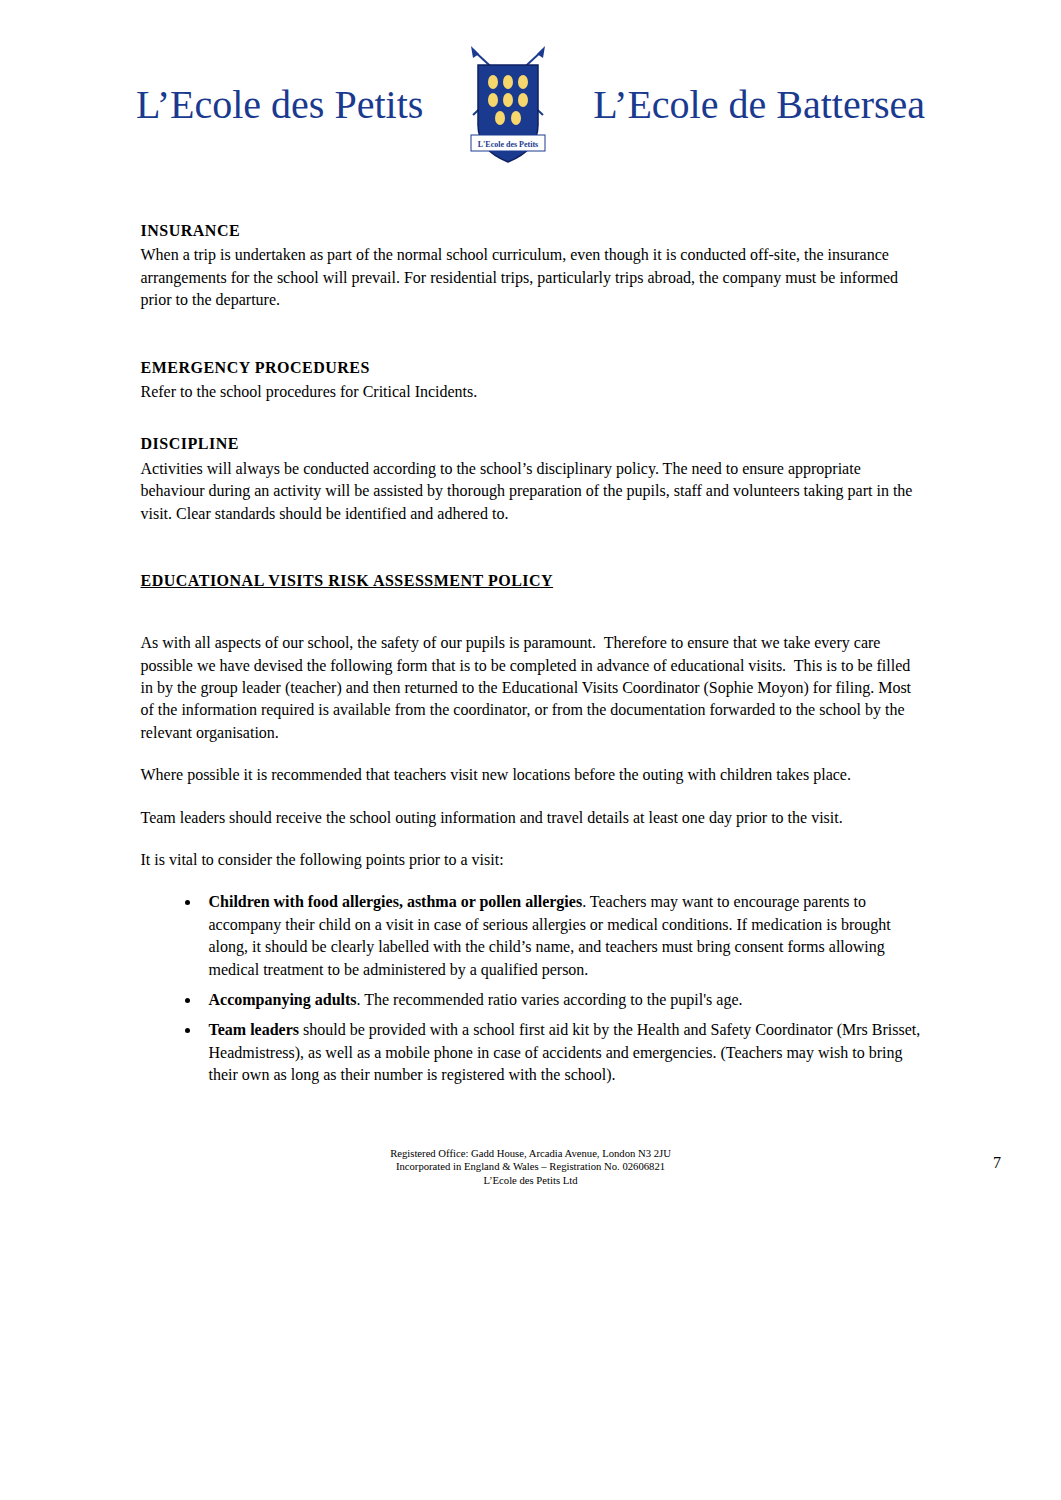L’Ecole des Petits
L'Ecole des Petits
L’Ecole de Battersea
INSURANCE
When a trip is undertaken as part of the normal school curriculum, even though it is conducted off-site, the insurance arrangements for the school will prevail. For residential trips, particularly trips abroad, the company must be informed prior to the departure.
EMERGENCY PROCEDURES
Refer to the school procedures for Critical Incidents.
DISCIPLINE
Activities will always be conducted according to the school’s disciplinary policy. The need to ensure appropriate behaviour during an activity will be assisted by thorough preparation of the pupils, staff and volunteers taking part in the visit. Clear standards should be identified and adhered to.
EDUCATIONAL VISITS RISK ASSESSMENT POLICY
As with all aspects of our school, the safety of our pupils is paramount. Therefore to ensure that we take every care possible we have devised the following form that is to be completed in advance of educational visits. This is to be filled in by the group leader (teacher) and then returned to the Educational Visits Coordinator (Sophie Moyon) for filing. Most of the information required is available from the coordinator, or from the documentation forwarded to the school by the relevant organisation.
Where possible it is recommended that teachers visit new locations before the outing with children takes place.
Team leaders should receive the school outing information and travel details at least one day prior to the visit.
It is vital to consider the following points prior to a visit:
Children with food allergies, asthma or pollen allergies. Teachers may want to encourage parents to accompany their child on a visit in case of serious allergies or medical conditions. If medication is brought along, it should be clearly labelled with the child’s name, and teachers must bring consent forms allowing medical treatment to be administered by a qualified person.
Accompanying adults. The recommended ratio varies according to the pupil's age.
Team leaders should be provided with a school first aid kit by the Health and Safety Coordinator (Mrs Brisset, Headmistress), as well as a mobile phone in case of accidents and emergencies. (Teachers may wish to bring their own as long as their number is registered with the school).
Registered Office: Gadd House, Arcadia Avenue, London N3 2JU
Incorporated in England & Wales – Registration No. 02606821
L’Ecole des Petits Ltd
7